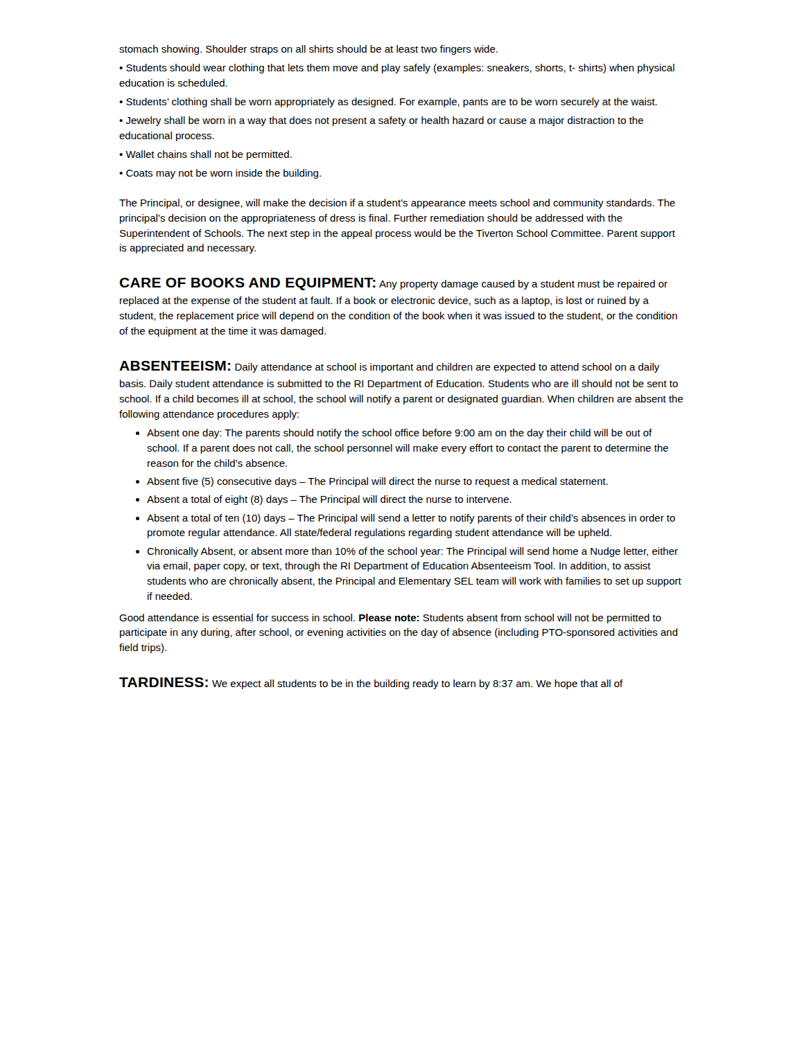stomach showing. Shoulder straps on all shirts should be at least two fingers wide.
• Students should wear clothing that lets them move and play safely (examples: sneakers, shorts, t- shirts) when physical education is scheduled.
• Students’ clothing shall be worn appropriately as designed. For example, pants are to be worn securely at the waist.
• Jewelry shall be worn in a way that does not present a safety or health hazard or cause a major distraction to the educational process.
• Wallet chains shall not be permitted.
• Coats may not be worn inside the building.
The Principal, or designee, will make the decision if a student’s appearance meets school and community standards. The principal’s decision on the appropriateness of dress is final. Further remediation should be addressed with the Superintendent of Schools. The next step in the appeal process would be the Tiverton School Committee. Parent support is appreciated and necessary.
CARE OF BOOKS AND EQUIPMENT:
Any property damage caused by a student must be repaired or replaced at the expense of the student at fault. If a book or electronic device, such as a laptop, is lost or ruined by a student, the replacement price will depend on the condition of the book when it was issued to the student, or the condition of the equipment at the time it was damaged.
ABSENTEEISM:
Daily attendance at school is important and children are expected to attend school on a daily basis. Daily student attendance is submitted to the RI Department of Education. Students who are ill should not be sent to school. If a child becomes ill at school, the school will notify a parent or designated guardian. When children are absent the following attendance procedures apply:
Absent one day: The parents should notify the school office before 9:00 am on the day their child will be out of school. If a parent does not call, the school personnel will make every effort to contact the parent to determine the reason for the child’s absence.
Absent five (5) consecutive days – The Principal will direct the nurse to request a medical statement.
Absent a total of eight (8) days – The Principal will direct the nurse to intervene.
Absent a total of ten (10) days – The Principal will send a letter to notify parents of their child’s absences in order to promote regular attendance. All state/federal regulations regarding student attendance will be upheld.
Chronically Absent, or absent more than 10% of the school year: The Principal will send home a Nudge letter, either via email, paper copy, or text, through the RI Department of Education Absenteeism Tool. In addition, to assist students who are chronically absent, the Principal and Elementary SEL team will work with families to set up support if needed.
Good attendance is essential for success in school. Please note: Students absent from school will not be permitted to participate in any during, after school, or evening activities on the day of absence (including PTO-sponsored activities and field trips).
TARDINESS:
We expect all students to be in the building ready to learn by 8:37 am. We hope that all of